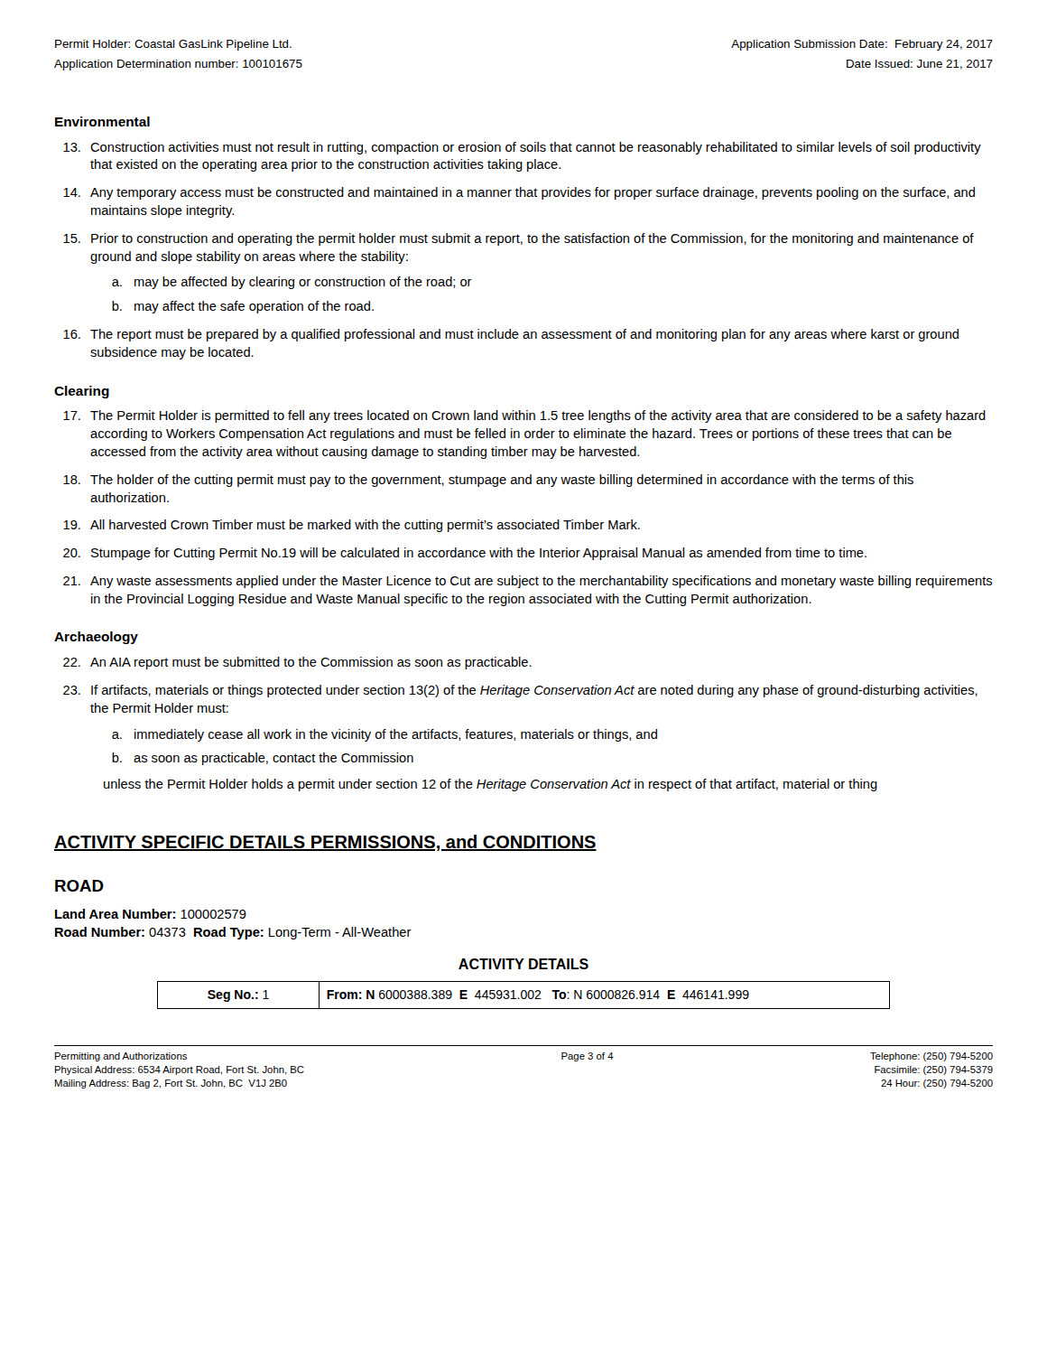Permit Holder: Coastal GasLink Pipeline Ltd.
Application Submission Date: February 24, 2017
Application Determination number: 100101675
Date Issued: June 21, 2017
Environmental
Construction activities must not result in rutting, compaction or erosion of soils that cannot be reasonably rehabilitated to similar levels of soil productivity that existed on the operating area prior to the construction activities taking place.
Any temporary access must be constructed and maintained in a manner that provides for proper surface drainage, prevents pooling on the surface, and maintains slope integrity.
Prior to construction and operating the permit holder must submit a report, to the satisfaction of the Commission, for the monitoring and maintenance of ground and slope stability on areas where the stability:
may be affected by clearing or construction of the road; or
may affect the safe operation of the road.
The report must be prepared by a qualified professional and must include an assessment of and monitoring plan for any areas where karst or ground subsidence may be located.
Clearing
The Permit Holder is permitted to fell any trees located on Crown land within 1.5 tree lengths of the activity area that are considered to be a safety hazard according to Workers Compensation Act regulations and must be felled in order to eliminate the hazard. Trees or portions of these trees that can be accessed from the activity area without causing damage to standing timber may be harvested.
The holder of the cutting permit must pay to the government, stumpage and any waste billing determined in accordance with the terms of this authorization.
All harvested Crown Timber must be marked with the cutting permit’s associated Timber Mark.
Stumpage for Cutting Permit No.19 will be calculated in accordance with the Interior Appraisal Manual as amended from time to time.
Any waste assessments applied under the Master Licence to Cut are subject to the merchantability specifications and monetary waste billing requirements in the Provincial Logging Residue and Waste Manual specific to the region associated with the Cutting Permit authorization.
Archaeology
An AIA report must be submitted to the Commission as soon as practicable.
If artifacts, materials or things protected under section 13(2) of the Heritage Conservation Act are noted during any phase of ground-disturbing activities, the Permit Holder must:
immediately cease all work in the vicinity of the artifacts, features, materials or things, and
as soon as practicable, contact the Commission
unless the Permit Holder holds a permit under section 12 of the Heritage Conservation Act in respect of that artifact, material or thing
ACTIVITY SPECIFIC DETAILS PERMISSIONS, and CONDITIONS
ROAD
Land Area Number: 100002579
Road Number: 04373 Road Type: Long-Term - All-Weather
ACTIVITY DETAILS
| Seg No.: 1 | From: N 6000388.389 E 445931.002 To : N 6000826.914 E 446141.999 |
Permitting and Authorizations
Physical Address: 6534 Airport Road, Fort St. John, BC
Mailing Address: Bag 2, Fort St. John, BC V1J 2B0
Page 3 of 4
Telephone: (250) 794-5200
Facsimile: (250) 794-5379
24 Hour: (250) 794-5200